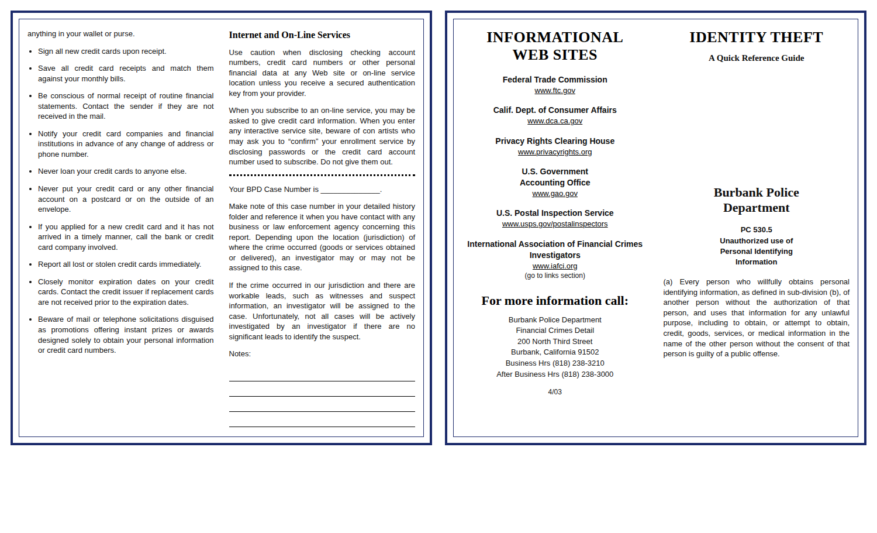anything in your wallet or purse.
Sign all new credit cards upon receipt.
Save all credit card receipts and match them against your monthly bills.
Be conscious of normal receipt of routine financial statements. Contact the sender if they are not received in the mail.
Notify your credit card companies and financial institutions in advance of any change of address or phone number.
Never loan your credit cards to anyone else.
Never put your credit card or any other financial account on a postcard or on the outside of an envelope.
If you applied for a new credit card and it has not arrived in a timely manner, call the bank or credit card company involved.
Report all lost or stolen credit cards immediately.
Closely monitor expiration dates on your credit cards. Contact the credit issuer if replacement cards are not received prior to the expiration dates.
Beware of mail or telephone solicitations disguised as promotions offering instant prizes or awards designed solely to obtain your personal information or credit card numbers.
Internet and On-Line Services
Use caution when disclosing checking account numbers, credit card numbers or other personal financial data at any Web site or on-line service location unless you receive a secured authentication key from your provider.
When you subscribe to an on-line service, you may be asked to give credit card information. When you enter any interactive service site, beware of con artists who may ask you to “confirm” your enrollment service by disclosing passwords or the credit card account number used to subscribe. Do not give them out.
Your BPD Case Number is ______________.
Make note of this case number in your detailed history folder and reference it when you have contact with any business or law enforcement agency concerning this report. Depending upon the location (jurisdiction) of where the crime occurred (goods or services obtained or delivered), an investigator may or may not be assigned to this case.
If the crime occurred in our jurisdiction and there are workable leads, such as witnesses and suspect information, an investigator will be assigned to the case. Unfortunately, not all cases will be actively investigated by an investigator if there are no significant leads to identify the suspect.
Notes:
INFORMATIONAL
WEB SITES
Federal Trade Commission
www.ftc.gov
Calif. Dept. of Consumer Affairs
www.dca.ca.gov
Privacy Rights Clearing House
www.privacyrights.org
U.S. Government
Accounting Office
www.gao.gov
U.S. Postal Inspection Service
www.usps.gov/postalinspectors
International Association of Financial Crimes Investigators
www.iafci.org
(go to links section)
For more information call:
Burbank Police Department
Financial Crimes Detail
200 North Third Street
Burbank, California 91502
Business Hrs (818) 238-3210
After Business Hrs (818) 238-3000
4/03
IDENTITY THEFT
A Quick Reference Guide
Burbank Police
Department
PC 530.5
Unauthorized use of
Personal Identifying
Information
(a) Every person who willfully obtains personal identifying information, as defined in sub-division (b), of another person without the authorization of that person, and uses that information for any unlawful purpose, including to obtain, or attempt to obtain, credit, goods, services, or medical information in the name of the other person without the consent of that person is guilty of a public offense.